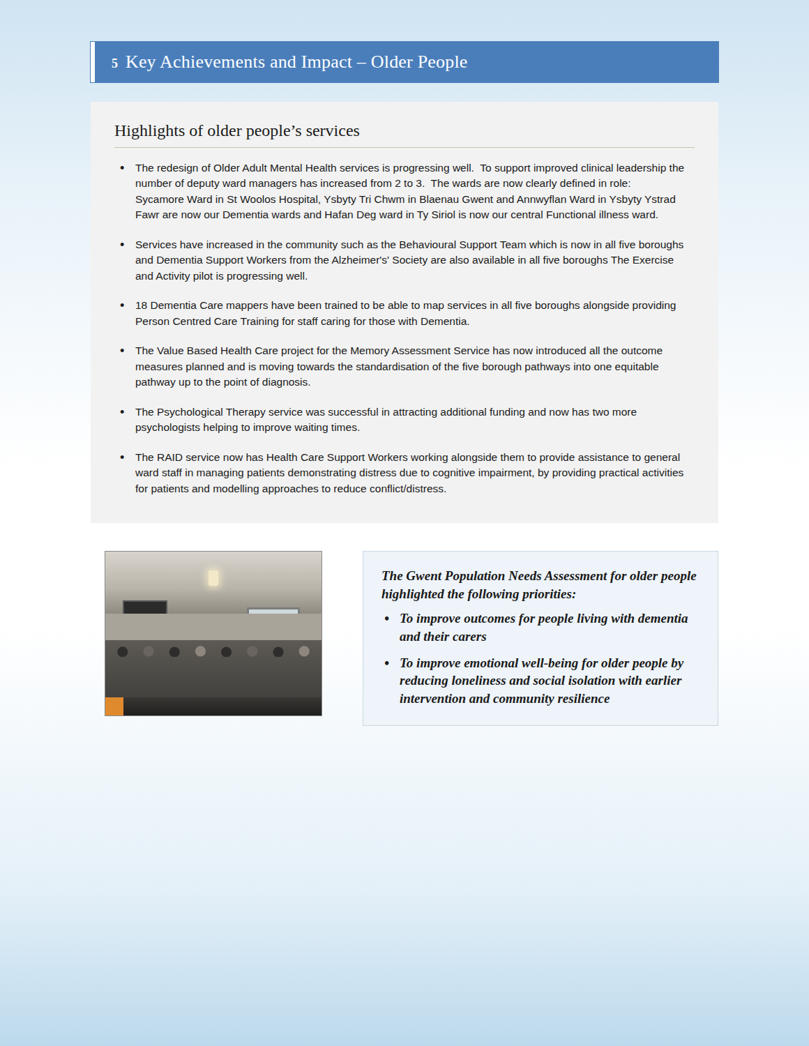5 Key Achievements and Impact – Older People
Highlights of older people’s services
The redesign of Older Adult Mental Health services is progressing well. To support improved clinical leadership the number of deputy ward managers has increased from 2 to 3. The wards are now clearly defined in role:
Sycamore Ward in St Woolos Hospital, Ysbyty Tri Chwm in Blaenau Gwent and Annwyflan Ward in Ysbyty Ystrad Fawr are now our Dementia wards and Hafan Deg ward in Ty Siriol is now our central Functional illness ward.
Services have increased in the community such as the Behavioural Support Team which is now in all five boroughs and Dementia Support Workers from the Alzheimer's' Society are also available in all five boroughs The Exercise and Activity pilot is progressing well.
18 Dementia Care mappers have been trained to be able to map services in all five boroughs alongside providing Person Centred Care Training for staff caring for those with Dementia.
The Value Based Health Care project for the Memory Assessment Service has now introduced all the outcome measures planned and is moving towards the standardisation of the five borough pathways into one equitable pathway up to the point of diagnosis.
The Psychological Therapy service was successful in attracting additional funding and now has two more psychologists helping to improve waiting times.
The RAID service now has Health Care Support Workers working alongside them to provide assistance to general ward staff in managing patients demonstrating distress due to cognitive impairment, by providing practical activities for patients and modelling approaches to reduce conflict/distress.
The Gwent Population Needs Assessment for older people highlighted the following priorities:
To improve outcomes for people living with dementia and their carers
To improve emotional well-being for older people by reducing loneliness and social isolation with earlier intervention and community resilience